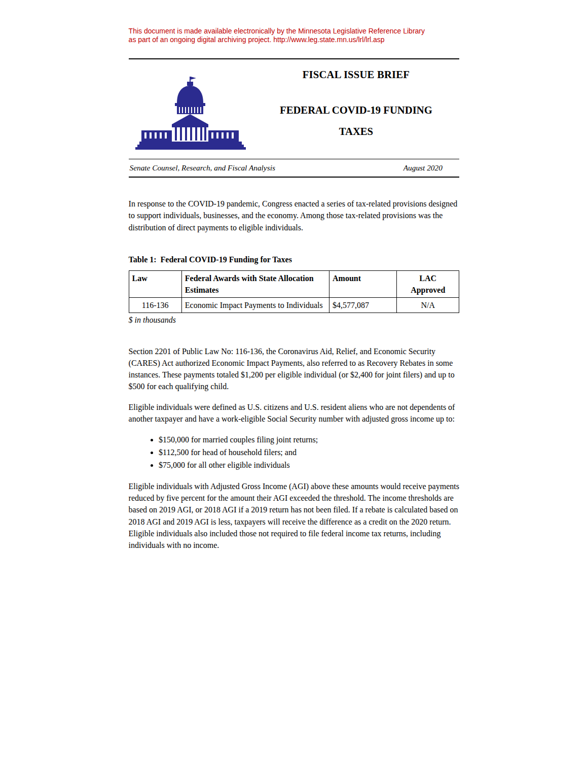This document is made available electronically by the Minnesota Legislative Reference Library
as part of an ongoing digital archiving project. http://www.leg.state.mn.us/lrl/lrl.asp
FISCAL ISSUE BRIEF
FEDERAL COVID-19 FUNDING
TAXES
Senate Counsel, Research, and Fiscal Analysis
August 2020
In response to the COVID-19 pandemic, Congress enacted a series of tax-related provisions designed to support individuals, businesses, and the economy. Among those tax-related provisions was the distribution of direct payments to eligible individuals.
Table 1: Federal COVID-19 Funding for Taxes
| Law | Federal Awards with State Allocation Estimates | Amount | LAC Approved |
| --- | --- | --- | --- |
| 116-136 | Economic Impact Payments to Individuals | $4,577,087 | N/A |
$ in thousands
Section 2201 of Public Law No: 116-136, the Coronavirus Aid, Relief, and Economic Security (CARES) Act authorized Economic Impact Payments, also referred to as Recovery Rebates in some instances. These payments totaled $1,200 per eligible individual (or $2,400 for joint filers) and up to $500 for each qualifying child.
Eligible individuals were defined as U.S. citizens and U.S. resident aliens who are not dependents of another taxpayer and have a work-eligible Social Security number with adjusted gross income up to:
$150,000 for married couples filing joint returns;
$112,500 for head of household filers; and
$75,000 for all other eligible individuals
Eligible individuals with Adjusted Gross Income (AGI) above these amounts would receive payments reduced by five percent for the amount their AGI exceeded the threshold. The income thresholds are based on 2019 AGI, or 2018 AGI if a 2019 return has not been filed. If a rebate is calculated based on 2018 AGI and 2019 AGI is less, taxpayers will receive the difference as a credit on the 2020 return. Eligible individuals also included those not required to file federal income tax returns, including individuals with no income.